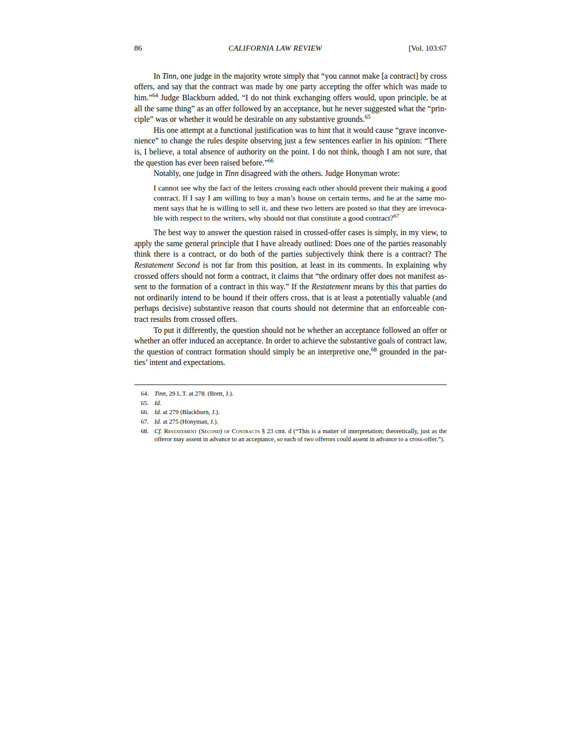86 CALIFORNIA LAW REVIEW [Vol. 103:67
In Tinn, one judge in the majority wrote simply that “you cannot make [a contract] by cross offers, and say that the contract was made by one party accepting the offer which was made to him.”64 Judge Blackburn added, “I do not think exchanging offers would, upon principle, be at all the same thing” as an offer followed by an acceptance, but he never suggested what the “principle” was or whether it would be desirable on any substantive grounds.65
His one attempt at a functional justification was to hint that it would cause “grave inconvenience” to change the rules despite observing just a few sentences earlier in his opinion: “There is, I believe, a total absence of authority on the point. I do not think, though I am not sure, that the question has ever been raised before.”66
Notably, one judge in Tinn disagreed with the others. Judge Honyman wrote:
I cannot see why the fact of the letters crossing each other should prevent their making a good contract. If I say I am willing to buy a man’s house on certain terms, and he at the same moment says that he is willing to sell it, and these two letters are posted so that they are irrevocable with respect to the writers, why should not that constitute a good contract?67
The best way to answer the question raised in crossed-offer cases is simply, in my view, to apply the same general principle that I have already outlined: Does one of the parties reasonably think there is a contract, or do both of the parties subjectively think there is a contract? The Restatement Second is not far from this position, at least in its comments. In explaining why crossed offers should not form a contract, it claims that “the ordinary offer does not manifest assent to the formation of a contract in this way.” If the Restatement means by this that parties do not ordinarily intend to be bound if their offers cross, that is at least a potentially valuable (and perhaps decisive) substantive reason that courts should not determine that an enforceable contract results from crossed offers.
To put it differently, the question should not be whether an acceptance followed an offer or whether an offer induced an acceptance. In order to achieve the substantive goals of contract law, the question of contract formation should simply be an interpretive one,68 grounded in the parties’ intent and expectations.
64. Tinn, 29 L.T. at 278. (Brett, J.).
65. Id.
66. Id. at 279 (Blackburn, J.).
67. Id. at 275 (Honyman, J.).
68. Cf. Restatement (Second) of Contracts § 23 cmt. d (“This is a matter of interpretation; theoretically, just as the offeror may assent in advance to an acceptance, so each of two offerors could assent in advance to a cross-offer.”).